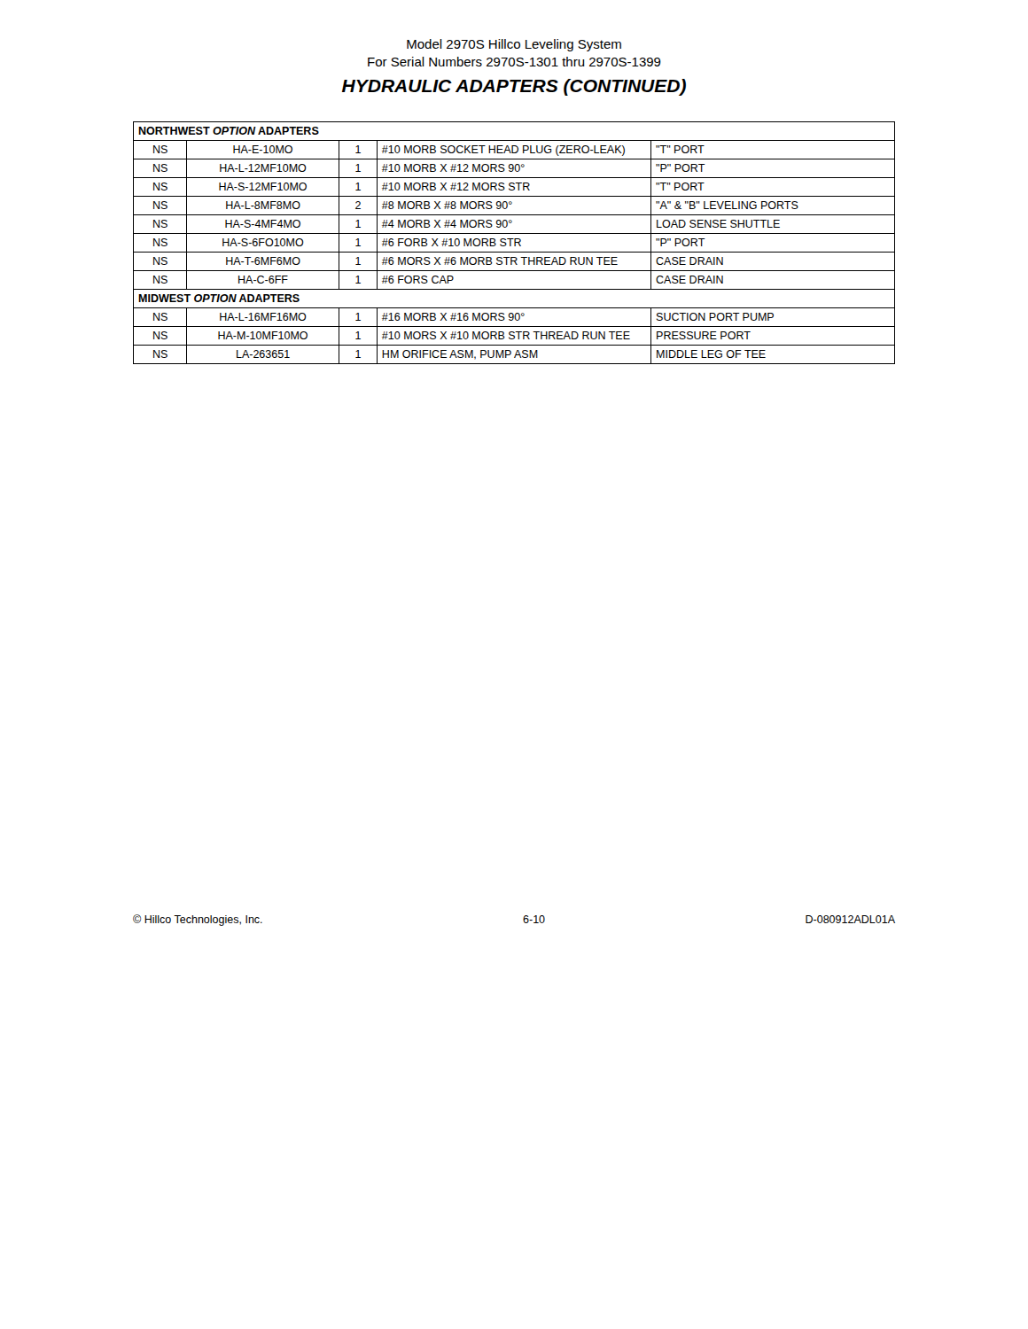Model 2970S Hillco Leveling System
For Serial Numbers 2970S-1301 thru 2970S-1399
HYDRAULIC ADAPTERS (CONTINUED)
| NORTHWEST OPTION ADAPTERS |
| NS | HA-E-10MO | 1 | #10 MORB SOCKET HEAD PLUG (ZERO-LEAK) | "T" PORT |
| NS | HA-L-12MF10MO | 1 | #10 MORB X #12 MORS 90° | "P" PORT |
| NS | HA-S-12MF10MO | 1 | #10 MORB X #12 MORS STR | "T" PORT |
| NS | HA-L-8MF8MO | 2 | #8 MORB X #8 MORS 90° | "A" & "B" LEVELING PORTS |
| NS | HA-S-4MF4MO | 1 | #4 MORB X #4 MORS 90° | LOAD SENSE SHUTTLE |
| NS | HA-S-6FO10MO | 1 | #6 FORB X #10 MORB STR | "P" PORT |
| NS | HA-T-6MF6MO | 1 | #6 MORS X #6 MORB STR THREAD RUN TEE | CASE DRAIN |
| NS | HA-C-6FF | 1 | #6 FORS CAP | CASE DRAIN |
| MIDWEST OPTION ADAPTERS |
| NS | HA-L-16MF16MO | 1 | #16 MORB X #16 MORS 90° | SUCTION PORT PUMP |
| NS | HA-M-10MF10MO | 1 | #10 MORS X #10 MORB STR THREAD RUN TEE | PRESSURE PORT |
| NS | LA-263651 | 1 | HM ORIFICE ASM, PUMP ASM | MIDDLE LEG OF TEE |
© Hillco Technologies, Inc.
6-10
D-080912ADL01A